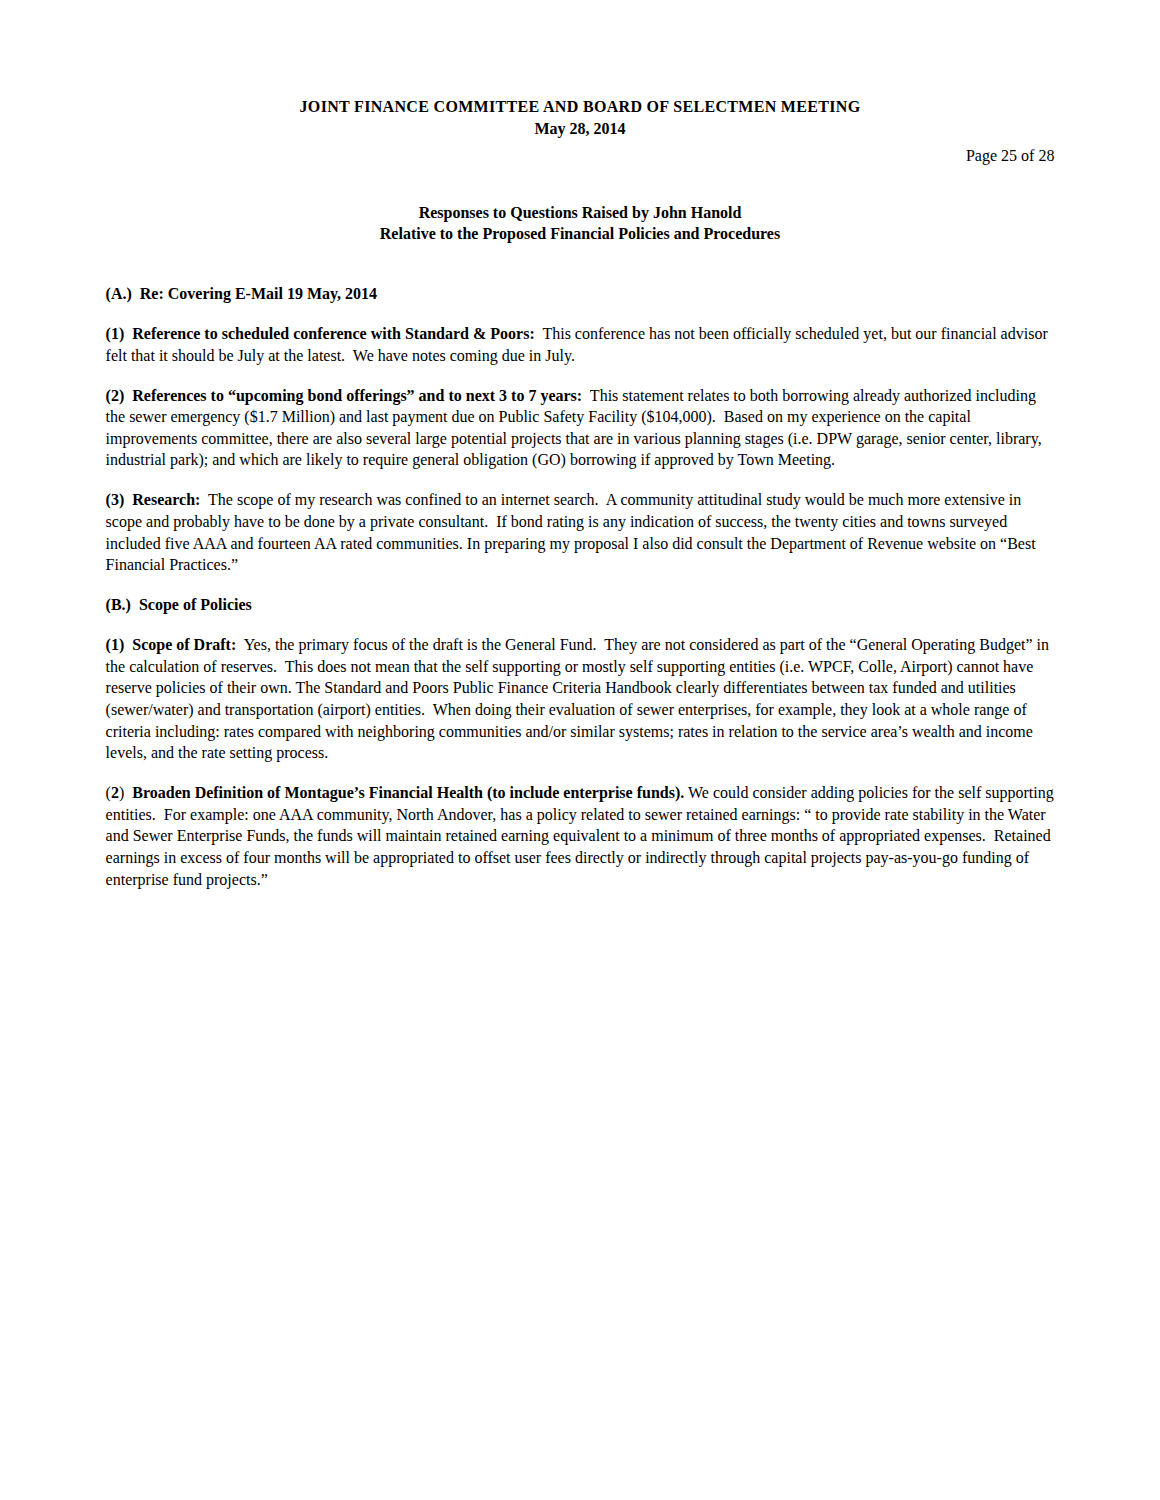JOINT FINANCE COMMITTEE AND BOARD OF SELECTMEN MEETING
May 28, 2014
Page 25 of 28
Responses to Questions Raised by John Hanold
Relative to the Proposed Financial Policies and Procedures
(A.) Re: Covering E-Mail 19 May, 2014
(1) Reference to scheduled conference with Standard & Poors: This conference has not been officially scheduled yet, but our financial advisor felt that it should be July at the latest. We have notes coming due in July.
(2) References to “upcoming bond offerings” and to next 3 to 7 years: This statement relates to both borrowing already authorized including the sewer emergency ($1.7 Million) and last payment due on Public Safety Facility ($104,000). Based on my experience on the capital improvements committee, there are also several large potential projects that are in various planning stages (i.e. DPW garage, senior center, library, industrial park); and which are likely to require general obligation (GO) borrowing if approved by Town Meeting.
(3) Research: The scope of my research was confined to an internet search. A community attitudinal study would be much more extensive in scope and probably have to be done by a private consultant. If bond rating is any indication of success, the twenty cities and towns surveyed included five AAA and fourteen AA rated communities. In preparing my proposal I also did consult the Department of Revenue website on “Best Financial Practices.”
(B.) Scope of Policies
(1) Scope of Draft: Yes, the primary focus of the draft is the General Fund. They are not considered as part of the “General Operating Budget” in the calculation of reserves. This does not mean that the self supporting or mostly self supporting entities (i.e. WPCF, Colle, Airport) cannot have reserve policies of their own. The Standard and Poors Public Finance Criteria Handbook clearly differentiates between tax funded and utilities (sewer/water) and transportation (airport) entities. When doing their evaluation of sewer enterprises, for example, they look at a whole range of criteria including: rates compared with neighboring communities and/or similar systems; rates in relation to the service area’s wealth and income levels, and the rate setting process.
(2) Broaden Definition of Montague’s Financial Health (to include enterprise funds). We could consider adding policies for the self supporting entities. For example: one AAA community, North Andover, has a policy related to sewer retained earnings: “ to provide rate stability in the Water and Sewer Enterprise Funds, the funds will maintain retained earning equivalent to a minimum of three months of appropriated expenses. Retained earnings in excess of four months will be appropriated to offset user fees directly or indirectly through capital projects pay-as-you-go funding of enterprise fund projects.”